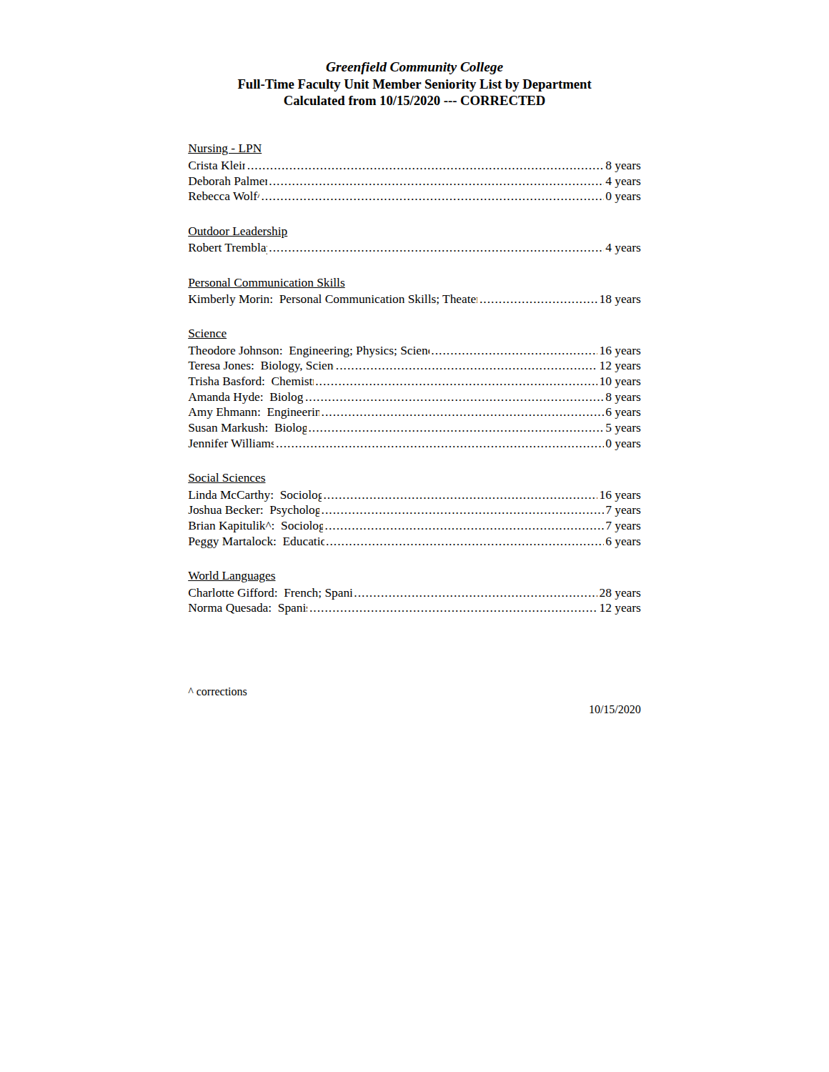Greenfield Community College Full-Time Faculty Unit Member Seniority List by Department Calculated from 10/15/2020 --- CORRECTED
Nursing - LPN
Crista Klein.................................................................................................. 8 years
Deborah Palmeri............................................................................................. 4 years
Rebecca Wolf^.............................................................................................. 0 years
Outdoor Leadership
Robert Tremblay............................................................................................. 4 years
Personal Communication Skills
Kimberly Morin: Personal Communication Skills; Theater............................... 18 years
Science
Theodore Johnson: Engineering; Physics; Science............................................. 16 years
Teresa Jones: Biology, Science......................................................................... 12 years
Trisha Basford: Chemistry............................................................................... 10 years
Amanda Hyde: Biology.................................................................................. 8 years
Amy Ehmann: Engineering.............................................................................. 6 years
Susan Markush: Biology.................................................................................. 5 years
Jennifer Williams^............................................................................................. 0 years
Social Sciences
Linda McCarthy: Sociology............................................................................ 16 years
Joshua Becker: Psychology.............................................................................. 7 years
Brian Kapitulik^: Sociology............................................................................. 7 years
Peggy Martalock: Education............................................................................. 6 years
World Languages
Charlotte Gifford: French; Spanish.................................................................... 28 years
Norma Quesada: Spanish................................................................................. 12 years
^ corrections
10/15/2020